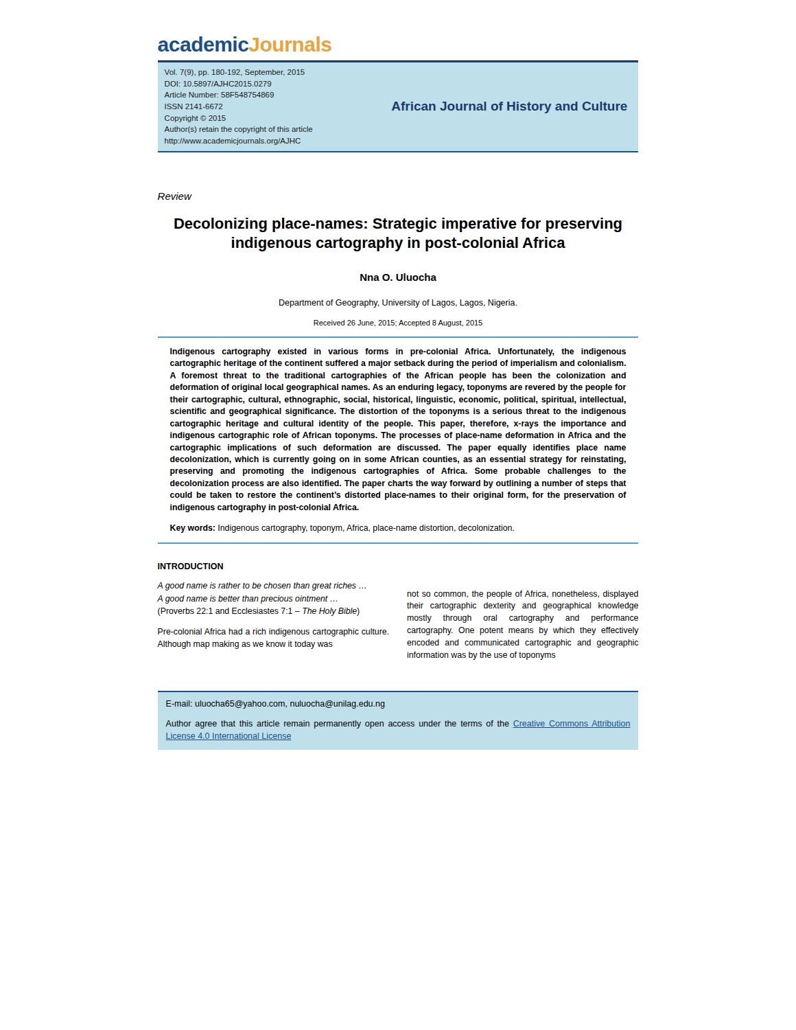academic Journals
Vol. 7(9), pp. 180-192, September, 2015
DOI: 10.5897/AJHC2015.0279
Article Number: 58F548754869
ISSN 2141-6672
Copyright © 2015
Author(s) retain the copyright of this article
http://www.academicjournals.org/AJHC
African Journal of History and Culture
Review
Decolonizing place-names: Strategic imperative for preserving indigenous cartography in post-colonial Africa
Nna O. Uluocha
Department of Geography, University of Lagos, Lagos, Nigeria.
Received 26 June, 2015; Accepted 8 August, 2015
Indigenous cartography existed in various forms in pre-colonial Africa. Unfortunately, the indigenous cartographic heritage of the continent suffered a major setback during the period of imperialism and colonialism. A foremost threat to the traditional cartographies of the African people has been the colonization and deformation of original local geographical names. As an enduring legacy, toponyms are revered by the people for their cartographic, cultural, ethnographic, social, historical, linguistic, economic, political, spiritual, intellectual, scientific and geographical significance. The distortion of the toponyms is a serious threat to the indigenous cartographic heritage and cultural identity of the people. This paper, therefore, x-rays the importance and indigenous cartographic role of African toponyms. The processes of place-name deformation in Africa and the cartographic implications of such deformation are discussed. The paper equally identifies place name decolonization, which is currently going on in some African counties, as an essential strategy for reinstating, preserving and promoting the indigenous cartographies of Africa. Some probable challenges to the decolonization process are also identified. The paper charts the way forward by outlining a number of steps that could be taken to restore the continent’s distorted place-names to their original form, for the preservation of indigenous cartography in post-colonial Africa.
Key words: Indigenous cartography, toponym, Africa, place-name distortion, decolonization.
INTRODUCTION
A good name is rather to be chosen than great riches …
A good name is better than precious ointment …
(Proverbs 22:1 and Ecclesiastes 7:1 – The Holy Bible)
Pre-colonial Africa had a rich indigenous cartographic culture. Although map making as we know it today was
not so common, the people of Africa, nonetheless, displayed their cartographic dexterity and geographical knowledge mostly through oral cartography and performance cartography. One potent means by which they effectively encoded and communicated cartographic and geographic information was by the use of toponyms
E-mail: uluocha65@yahoo.com, nuluocha@unilag.edu.ng
Author agree that this article remain permanently open access under the terms of the Creative Commons Attribution License 4.0 International License